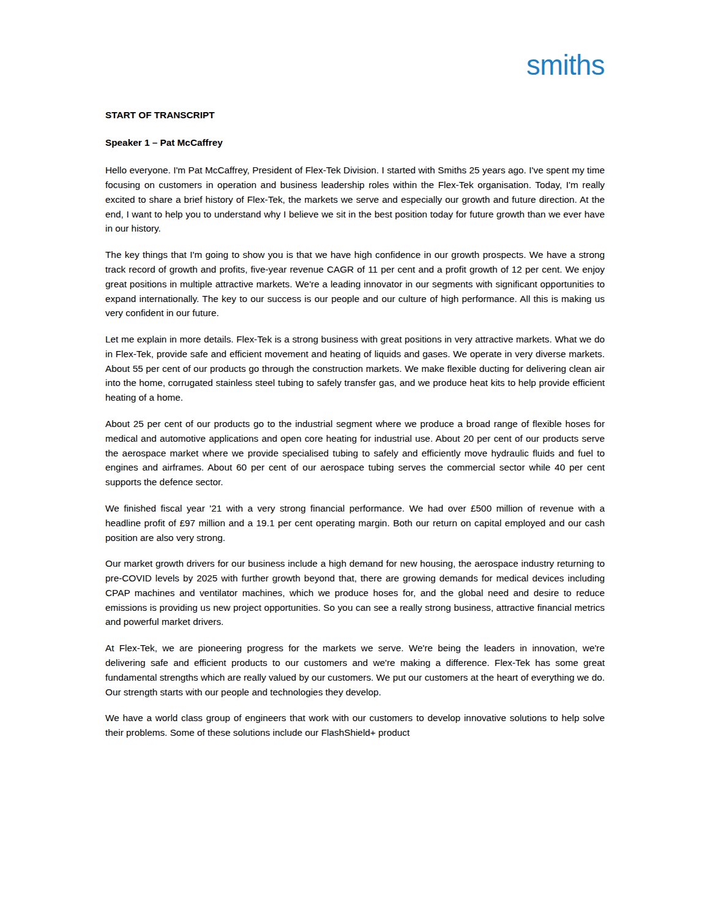smiths
START OF TRANSCRIPT
Speaker 1 – Pat McCaffrey
Hello everyone. I'm Pat McCaffrey, President of Flex-Tek Division. I started with Smiths 25 years ago. I've spent my time focusing on customers in operation and business leadership roles within the Flex-Tek organisation. Today, I'm really excited to share a brief history of Flex-Tek, the markets we serve and especially our growth and future direction. At the end, I want to help you to understand why I believe we sit in the best position today for future growth than we ever have in our history.
The key things that I'm going to show you is that we have high confidence in our growth prospects. We have a strong track record of growth and profits, five-year revenue CAGR of 11 per cent and a profit growth of 12 per cent. We enjoy great positions in multiple attractive markets. We're a leading innovator in our segments with significant opportunities to expand internationally. The key to our success is our people and our culture of high performance. All this is making us very confident in our future.
Let me explain in more details. Flex-Tek is a strong business with great positions in very attractive markets. What we do in Flex-Tek, provide safe and efficient movement and heating of liquids and gases. We operate in very diverse markets. About 55 per cent of our products go through the construction markets. We make flexible ducting for delivering clean air into the home, corrugated stainless steel tubing to safely transfer gas, and we produce heat kits to help provide efficient heating of a home.
About 25 per cent of our products go to the industrial segment where we produce a broad range of flexible hoses for medical and automotive applications and open core heating for industrial use. About 20 per cent of our products serve the aerospace market where we provide specialised tubing to safely and efficiently move hydraulic fluids and fuel to engines and airframes. About 60 per cent of our aerospace tubing serves the commercial sector while 40 per cent supports the defence sector.
We finished fiscal year '21 with a very strong financial performance. We had over £500 million of revenue with a headline profit of £97 million and a 19.1 per cent operating margin. Both our return on capital employed and our cash position are also very strong.
Our market growth drivers for our business include a high demand for new housing, the aerospace industry returning to pre-COVID levels by 2025 with further growth beyond that, there are growing demands for medical devices including CPAP machines and ventilator machines, which we produce hoses for, and the global need and desire to reduce emissions is providing us new project opportunities. So you can see a really strong business, attractive financial metrics and powerful market drivers.
At Flex-Tek, we are pioneering progress for the markets we serve. We're being the leaders in innovation, we're delivering safe and efficient products to our customers and we're making a difference. Flex-Tek has some great fundamental strengths which are really valued by our customers. We put our customers at the heart of everything we do. Our strength starts with our people and technologies they develop.
We have a world class group of engineers that work with our customers to develop innovative solutions to help solve their problems. Some of these solutions include our FlashShield+ product